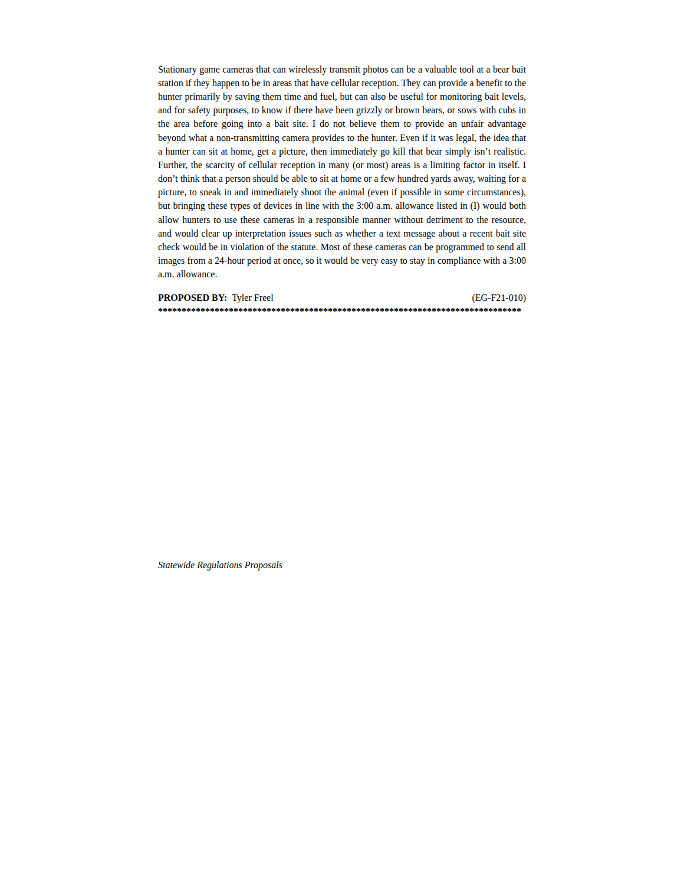Stationary game cameras that can wirelessly transmit photos can be a valuable tool at a bear bait station if they happen to be in areas that have cellular reception. They can provide a benefit to the hunter primarily by saving them time and fuel, but can also be useful for monitoring bait levels, and for safety purposes, to know if there have been grizzly or brown bears, or sows with cubs in the area before going into a bait site. I do not believe them to provide an unfair advantage beyond what a non-transmitting camera provides to the hunter. Even if it was legal, the idea that a hunter can sit at home, get a picture, then immediately go kill that bear simply isn’t realistic. Further, the scarcity of cellular reception in many (or most) areas is a limiting factor in itself. I don’t think that a person should be able to sit at home or a few hundred yards away, waiting for a picture, to sneak in and immediately shoot the animal (even if possible in some circumstances), but bringing these types of devices in line with the 3:00 a.m. allowance listed in (I) would both allow hunters to use these cameras in a responsible manner without detriment to the resource, and would clear up interpretation issues such as whether a text message about a recent bait site check would be in violation of the statute. Most of these cameras can be programmed to send all images from a 24-hour period at once, so it would be very easy to stay in compliance with a 3:00 a.m. allowance.
PROPOSED BY: Tyler Freel (EG-F21-010)
*****************************************************************************
Statewide Regulations Proposals